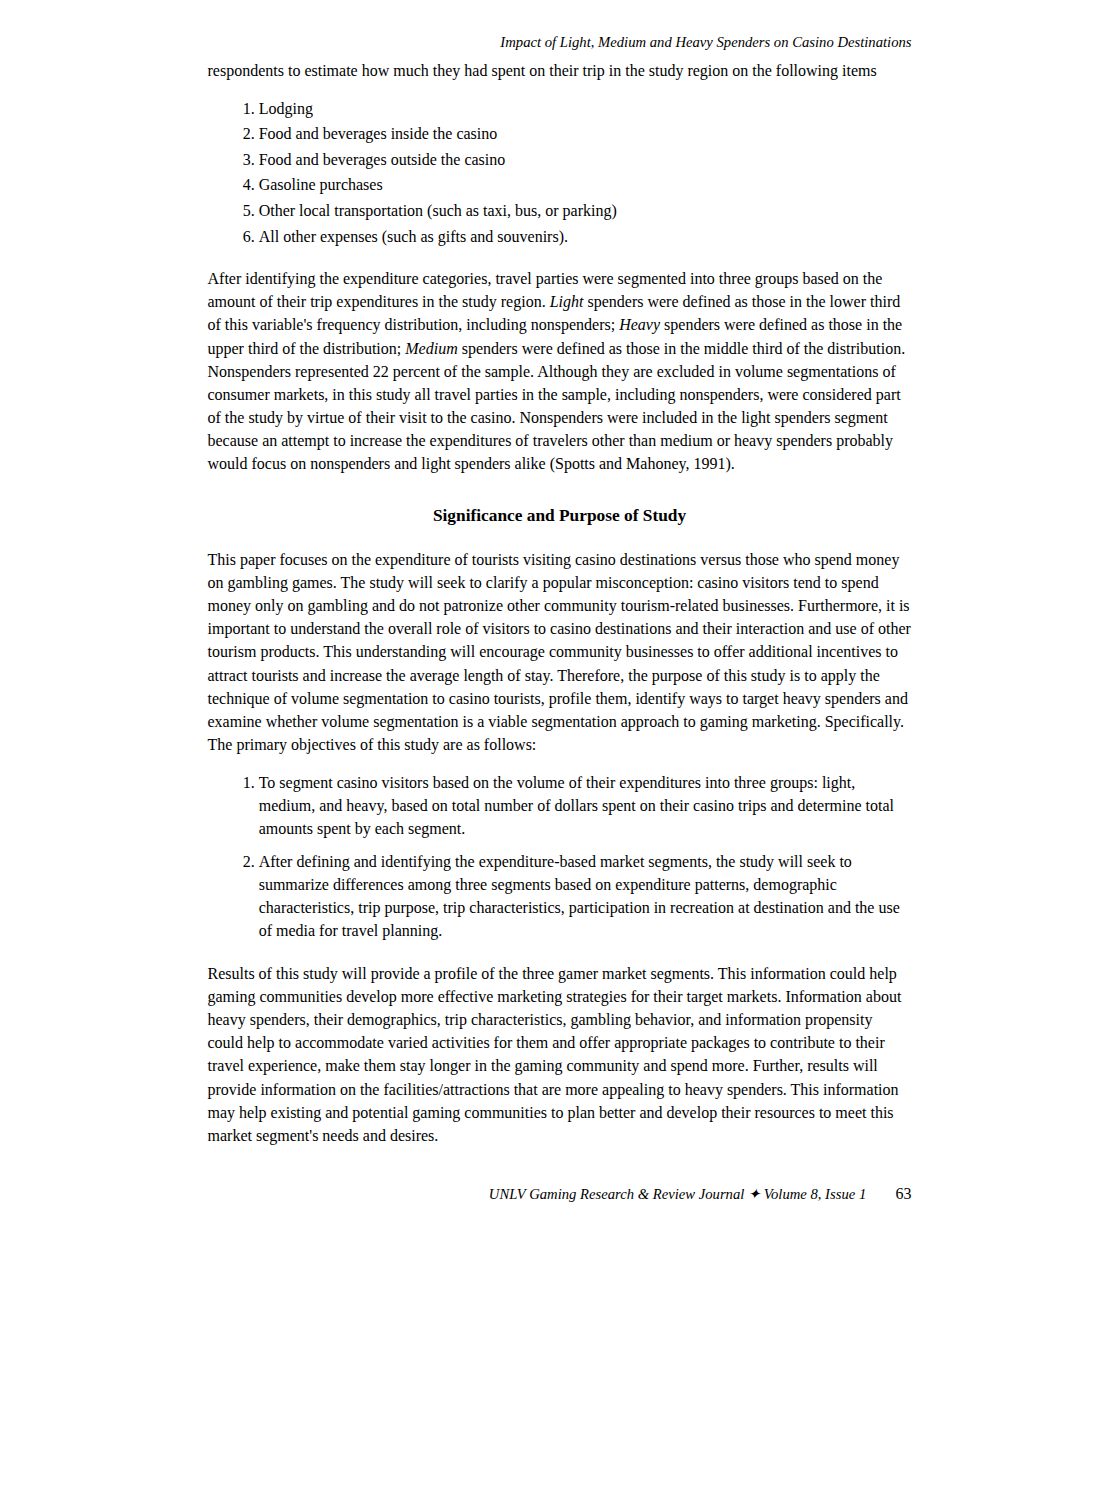Impact of Light, Medium and Heavy Spenders on Casino Destinations
respondents to estimate how much they had spent on their trip in the study region on the following items
Lodging
Food and beverages inside the casino
Food and beverages outside the casino
Gasoline purchases
Other local transportation (such as taxi, bus, or parking)
All other expenses (such as gifts and souvenirs).
After identifying the expenditure categories, travel parties were segmented into three groups based on the amount of their trip expenditures in the study region. Light spenders were defined as those in the lower third of this variable's frequency distribution, including nonspenders; Heavy spenders were defined as those in the upper third of the distribution; Medium spenders were defined as those in the middle third of the distribution. Nonspenders represented 22 percent of the sample. Although they are excluded in volume segmentations of consumer markets, in this study all travel parties in the sample, including nonspenders, were considered part of the study by virtue of their visit to the casino. Nonspenders were included in the light spenders segment because an attempt to increase the expenditures of travelers other than medium or heavy spenders probably would focus on nonspenders and light spenders alike (Spotts and Mahoney, 1991).
Significance and Purpose of Study
This paper focuses on the expenditure of tourists visiting casino destinations versus those who spend money on gambling games. The study will seek to clarify a popular misconception: casino visitors tend to spend money only on gambling and do not patronize other community tourism-related businesses. Furthermore, it is important to understand the overall role of visitors to casino destinations and their interaction and use of other tourism products. This understanding will encourage community businesses to offer additional incentives to attract tourists and increase the average length of stay. Therefore, the purpose of this study is to apply the technique of volume segmentation to casino tourists, profile them, identify ways to target heavy spenders and examine whether volume segmentation is a viable segmentation approach to gaming marketing. Specifically. The primary objectives of this study are as follows:
To segment casino visitors based on the volume of their expenditures into three groups: light, medium, and heavy, based on total number of dollars spent on their casino trips and determine total amounts spent by each segment.
After defining and identifying the expenditure-based market segments, the study will seek to summarize differences among three segments based on expenditure patterns, demographic characteristics, trip purpose, trip characteristics, participation in recreation at destination and the use of media for travel planning.
Results of this study will provide a profile of the three gamer market segments. This information could help gaming communities develop more effective marketing strategies for their target markets. Information about heavy spenders, their demographics, trip characteristics, gambling behavior, and information propensity could help to accommodate varied activities for them and offer appropriate packages to contribute to their travel experience, make them stay longer in the gaming community and spend more. Further, results will provide information on the facilities/attractions that are more appealing to heavy spenders. This information may help existing and potential gaming communities to plan better and develop their resources to meet this market segment's needs and desires.
UNLV Gaming Research & Review Journal ✦ Volume 8, Issue 1 63